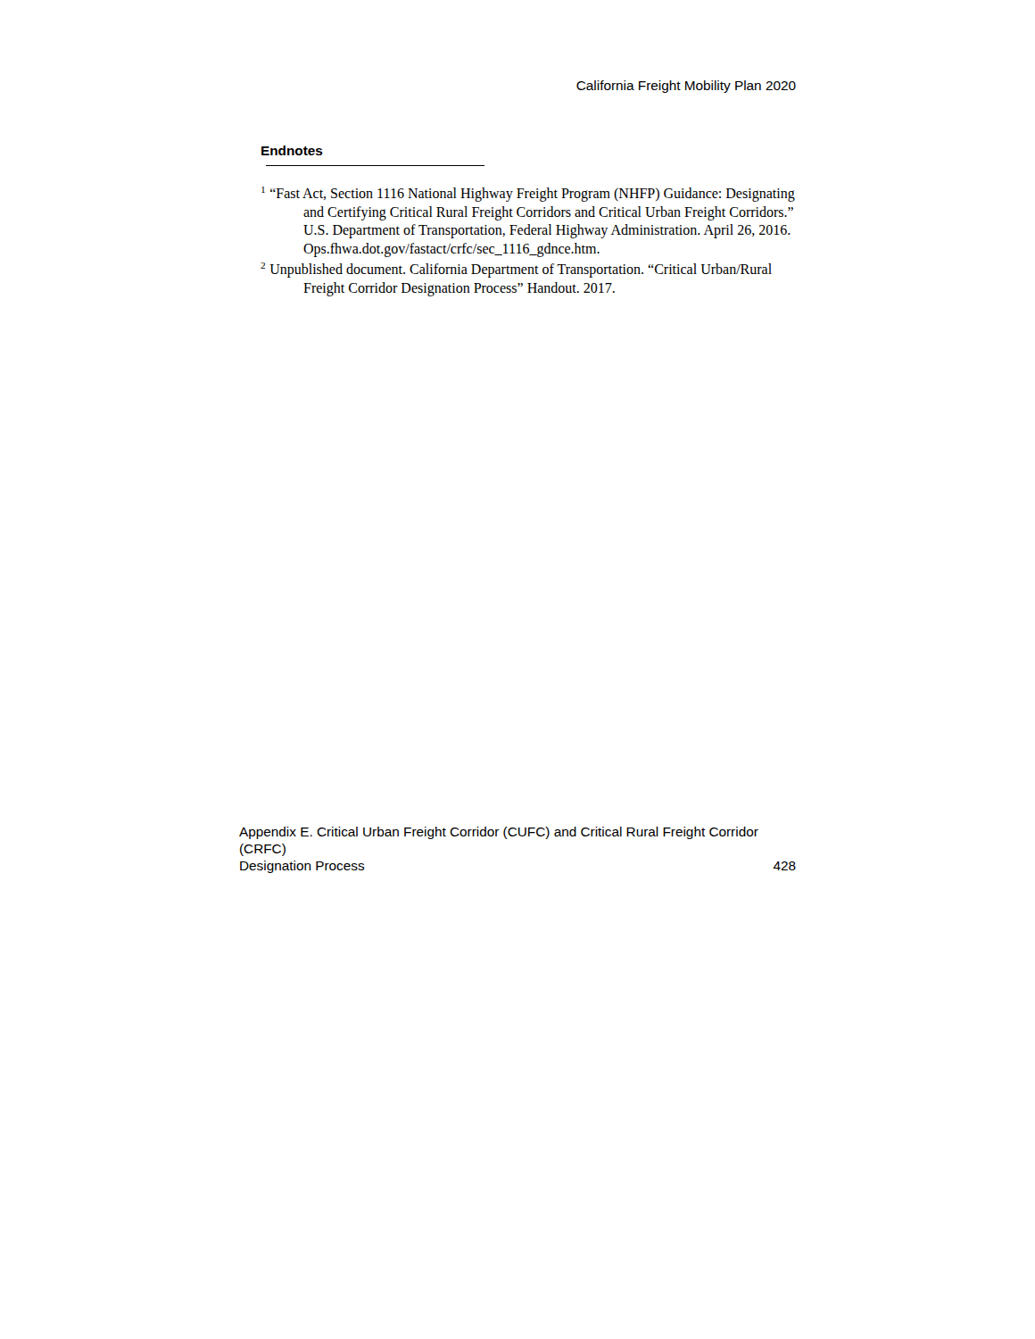California Freight Mobility Plan 2020
Endnotes
1 “Fast Act, Section 1116 National Highway Freight Program (NHFP) Guidance: Designating and Certifying Critical Rural Freight Corridors and Critical Urban Freight Corridors.” U.S. Department of Transportation, Federal Highway Administration. April 26, 2016. Ops.fhwa.dot.gov/fastact/crfc/sec_1116_gdnce.htm.
2 Unpublished document. California Department of Transportation. “Critical Urban/Rural Freight Corridor Designation Process” Handout. 2017.
Appendix E. Critical Urban Freight Corridor (CUFC) and Critical Rural Freight Corridor (CRFC) Designation Process 428